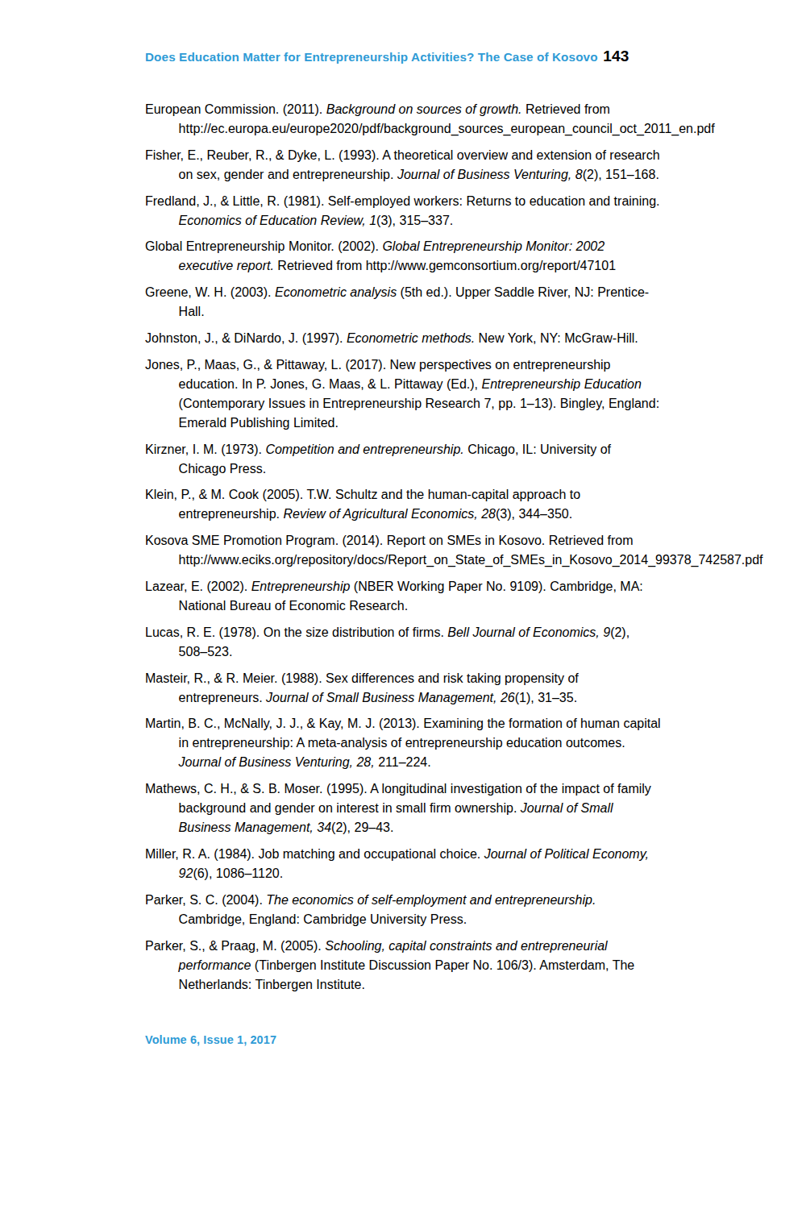Does Education Matter for Entrepreneurship Activities? The Case of Kosovo143
References
European Commission. (2011). Background on sources of growth. Retrieved from http://ec.europa.eu/europe2020/pdf/background_sources_european_council_oct_2011_en.pdf
Fisher, E., Reuber, R., & Dyke, L. (1993). A theoretical overview and extension of research on sex, gender and entrepreneurship. Journal of Business Venturing, 8(2), 151–168.
Fredland, J., & Little, R. (1981). Self-employed workers: Returns to education and training. Economics of Education Review, 1(3), 315–337.
Global Entrepreneurship Monitor. (2002). Global Entrepreneurship Monitor: 2002 executive report. Retrieved from http://www.gemconsortium.org/report/47101
Greene, W. H. (2003). Econometric analysis (5th ed.). Upper Saddle River, NJ: Prentice-Hall.
Johnston, J., & DiNardo, J. (1997). Econometric methods. New York, NY: McGraw-Hill.
Jones, P., Maas, G., & Pittaway, L. (2017). New perspectives on entrepreneurship education. In P. Jones, G. Maas, & L. Pittaway (Ed.), Entrepreneurship Education (Contemporary Issues in Entrepreneurship Research 7, pp. 1–13). Bingley, England: Emerald Publishing Limited.
Kirzner, I. M. (1973). Competition and entrepreneurship. Chicago, IL: University of Chicago Press.
Klein, P., & M. Cook (2005). T.W. Schultz and the human-capital approach to entrepreneurship. Review of Agricultural Economics, 28(3), 344–350.
Kosova SME Promotion Program. (2014). Report on SMEs in Kosovo. Retrieved from http://www.eciks.org/repository/docs/Report_on_State_of_SMEs_in_Kosovo_2014_99378_742587.pdf
Lazear, E. (2002). Entrepreneurship (NBER Working Paper No. 9109). Cambridge, MA: National Bureau of Economic Research.
Lucas, R. E. (1978). On the size distribution of firms. Bell Journal of Economics, 9(2), 508–523.
Masteir, R., & R. Meier. (1988). Sex differences and risk taking propensity of entrepreneurs. Journal of Small Business Management, 26(1), 31–35.
Martin, B. C., McNally, J. J., & Kay, M. J. (2013). Examining the formation of human capital in entrepreneurship: A meta-analysis of entrepreneurship education outcomes. Journal of Business Venturing, 28, 211–224.
Mathews, C. H., & S. B. Moser. (1995). A longitudinal investigation of the impact of family background and gender on interest in small firm ownership. Journal of Small Business Management, 34(2), 29–43.
Miller, R. A. (1984). Job matching and occupational choice. Journal of Political Economy, 92(6), 1086–1120.
Parker, S. C. (2004). The economics of self-employment and entrepreneurship. Cambridge, England: Cambridge University Press.
Parker, S., & Praag, M. (2005). Schooling, capital constraints and entrepreneurial performance (Tinbergen Institute Discussion Paper No. 106/3). Amsterdam, The Netherlands: Tinbergen Institute.
Volume 6, Issue 1, 2017